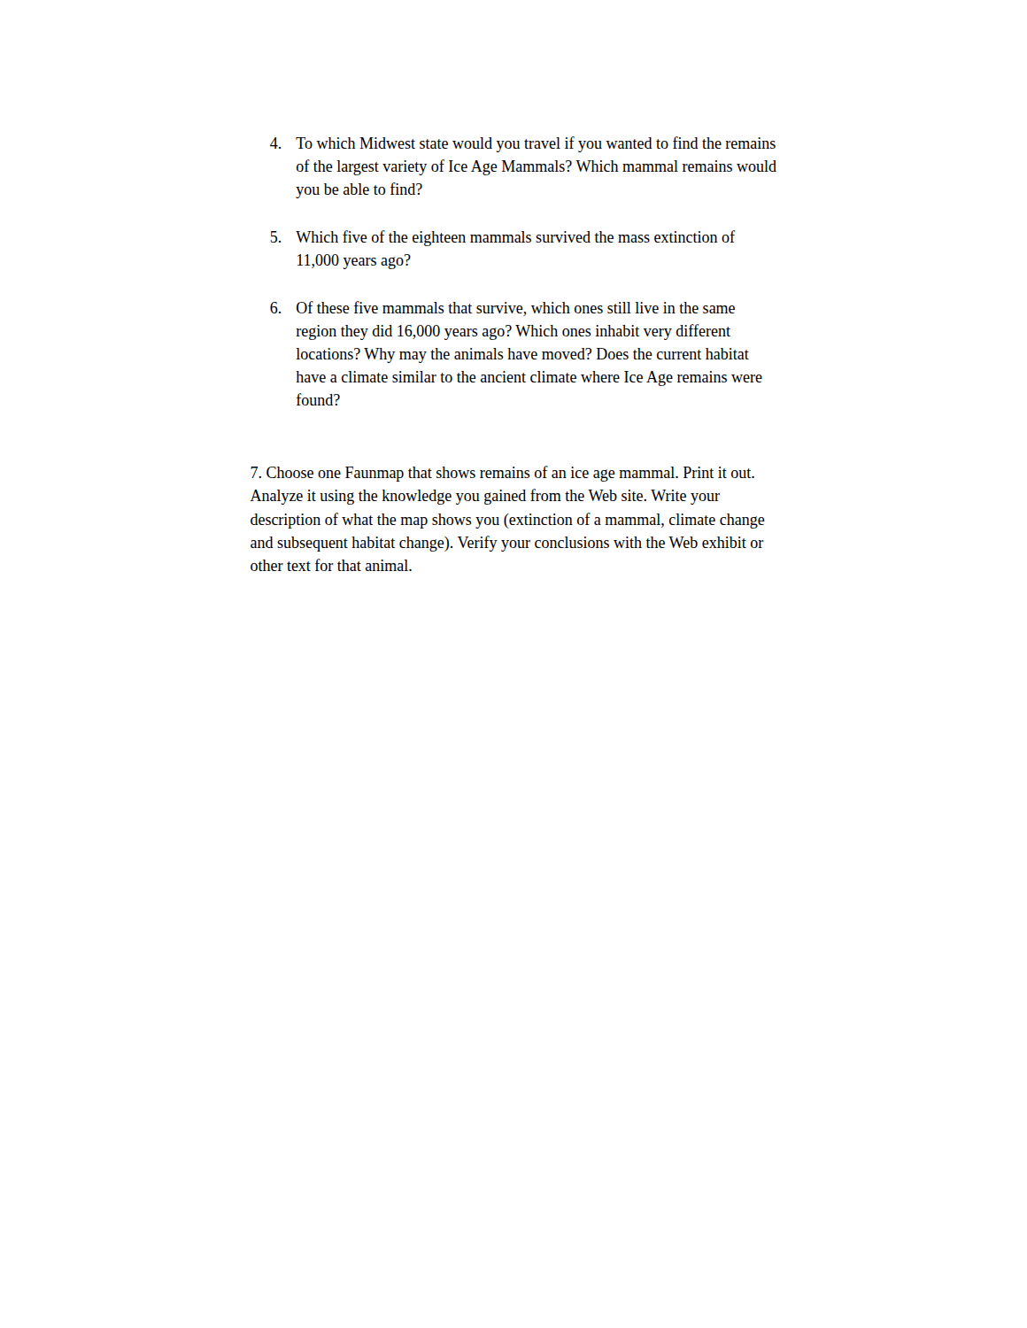To which Midwest state would you travel if you wanted to find the remains of the largest variety of Ice Age Mammals? Which mammal remains would you be able to find?
Which five of the eighteen mammals survived the mass extinction of 11,000 years ago?
Of these five mammals that survive, which ones still live in the same region they did 16,000 years ago? Which ones inhabit very different locations? Why may the animals have moved? Does the current habitat have a climate similar to the ancient climate where Ice Age remains were found?
7. Choose one Faunmap that shows remains of an ice age mammal. Print it out. Analyze it using the knowledge you gained from the Web site. Write your description of what the map shows you (extinction of a mammal, climate change and subsequent habitat change). Verify your conclusions with the Web exhibit or other text for that animal.